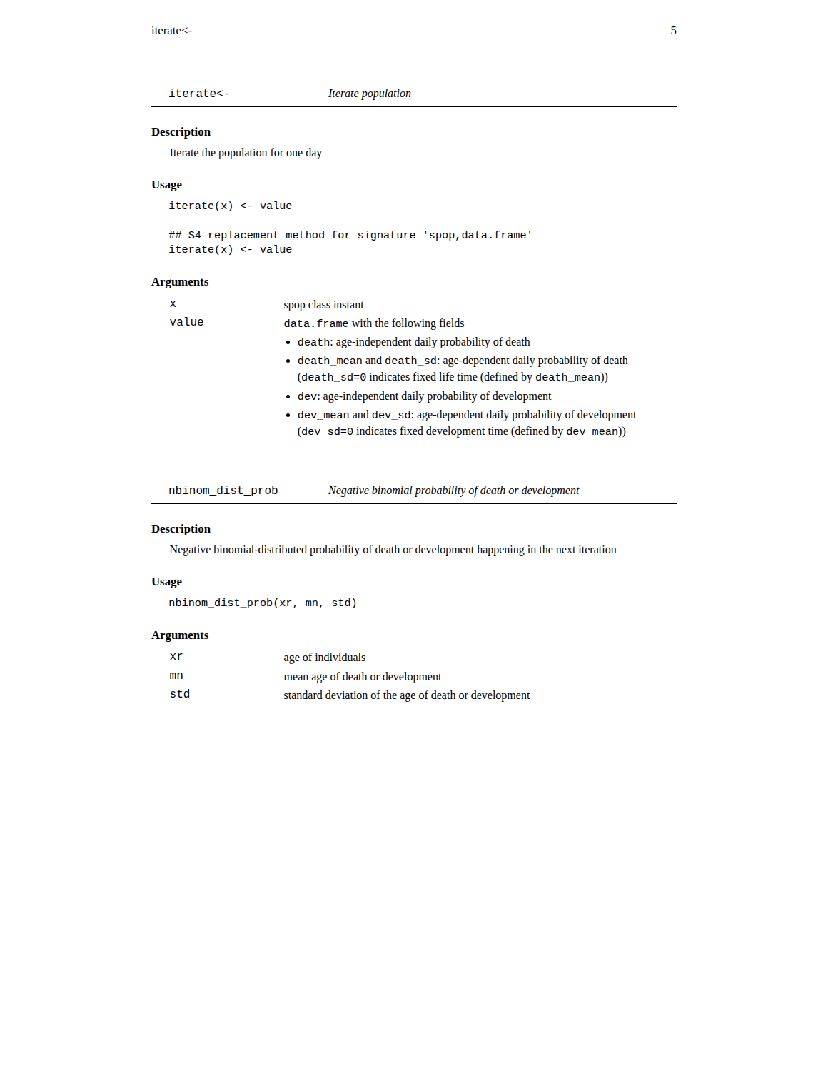iterate<- 5
iterate<- Iterate population
Description
Iterate the population for one day
Usage
iterate(x) <- value

## S4 replacement method for signature 'spop,data.frame'
iterate(x) <- value
Arguments
x
spop class instant
value
data.frame with the following fields
death: age-independent daily probability of death
death_mean and death_sd: age-dependent daily probability of death (death_sd=0 indicates fixed life time (defined by death_mean))
dev: age-independent daily probability of development
dev_mean and dev_sd: age-dependent daily probability of development (dev_sd=0 indicates fixed development time (defined by dev_mean))
nbinom_dist_prob Negative binomial probability of death or development
Description
Negative binomial-distributed probability of death or development happening in the next iteration
Usage
nbinom_dist_prob(xr, mn, std)
Arguments
xr
age of individuals
mn
mean age of death or development
std
standard deviation of the age of death or development